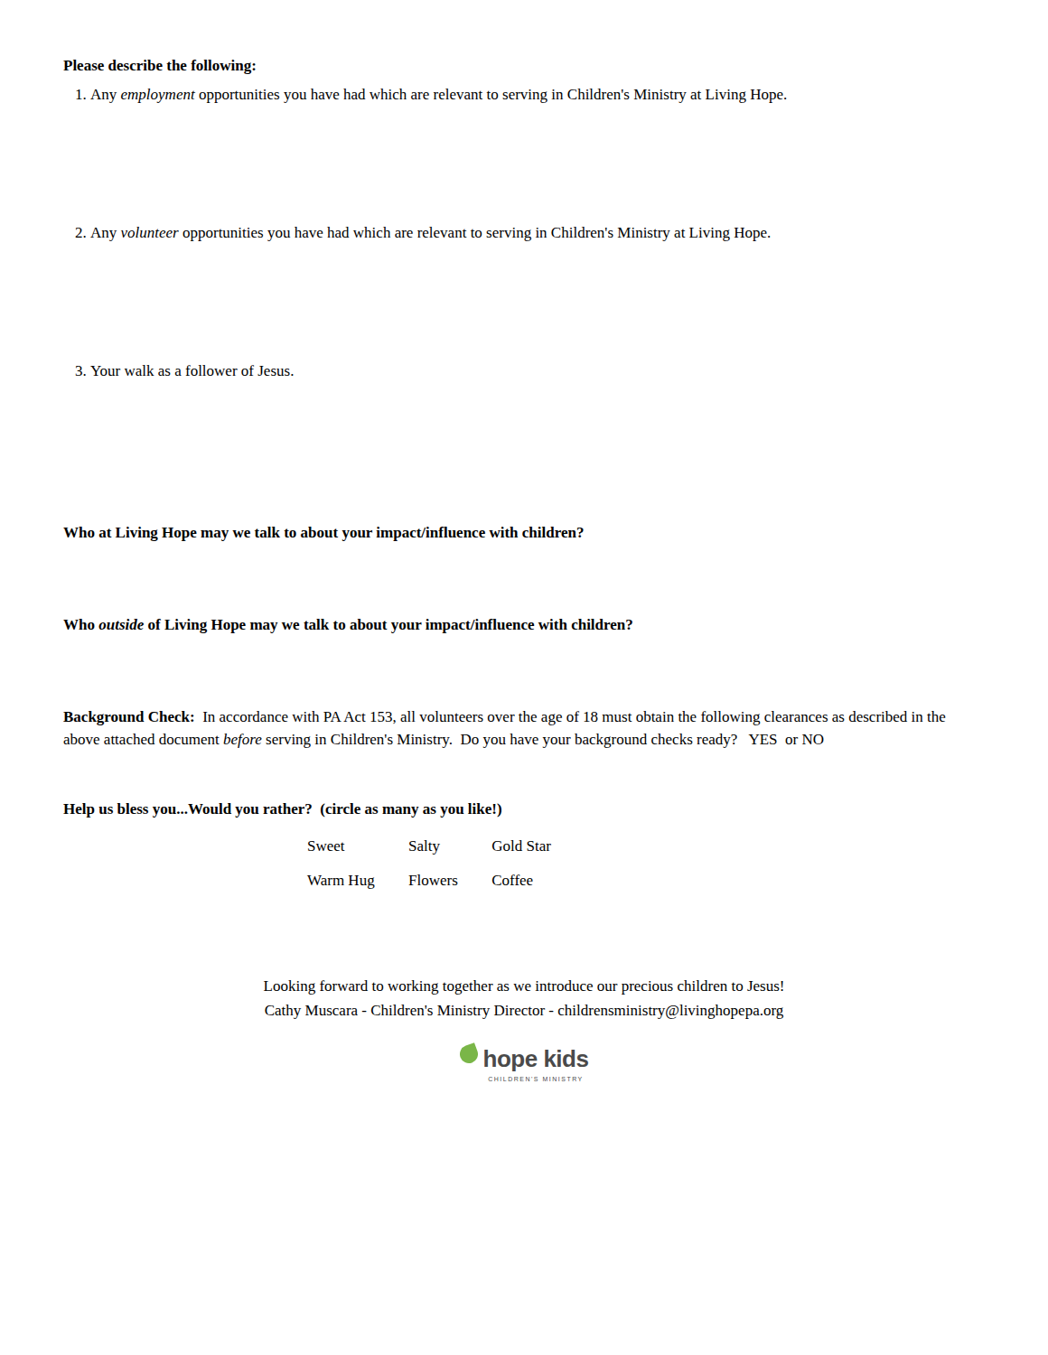Please describe the following:
Any employment opportunities you have had which are relevant to serving in Children's Ministry at Living Hope.
Any volunteer opportunities you have had which are relevant to serving in Children's Ministry at Living Hope.
Your walk as a follower of Jesus.
Who at Living Hope may we talk to about your impact/influence with children?
Who outside of Living Hope may we talk to about your impact/influence with children?
Background Check: In accordance with PA Act 153, all volunteers over the age of 18 must obtain the following clearances as described in the above attached document before serving in Children's Ministry. Do you have your background checks ready? YES or NO
Help us bless you...Would you rather? (circle as many as you like!)
| Sweet | Salty | Gold Star |
| Warm Hug | Flowers | Coffee |
Looking forward to working together as we introduce our precious children to Jesus!
Cathy Muscara - Children's Ministry Director - childrensministry@livinghopepa.org
hope kids CHILDREN'S MINISTRY